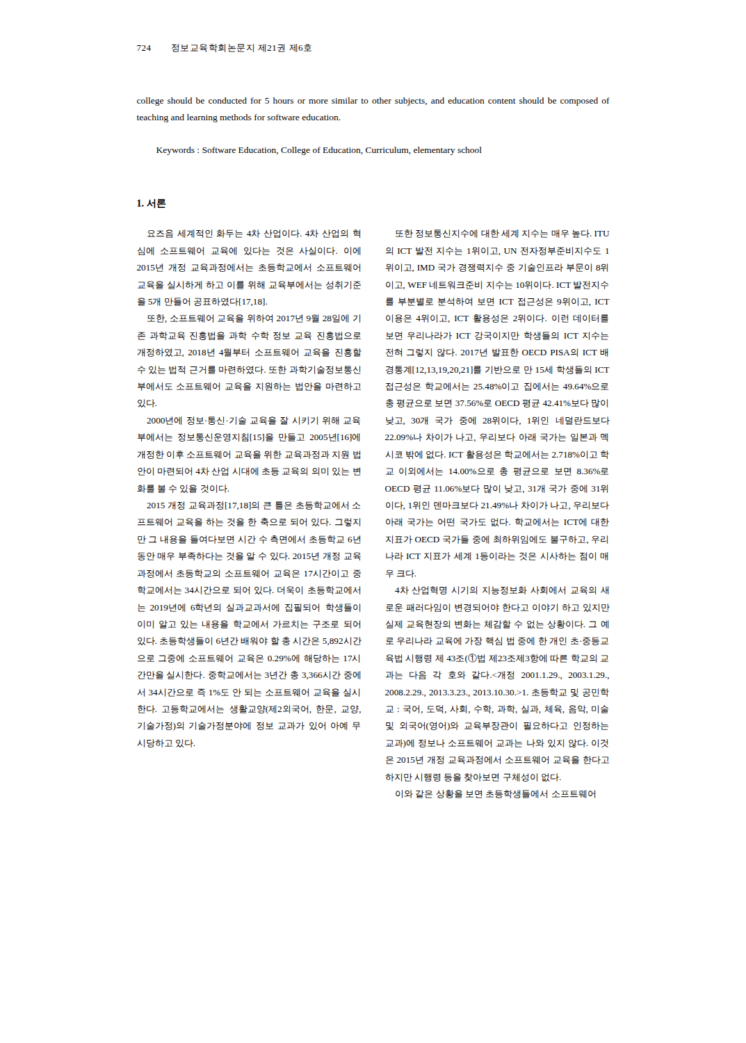724정보교육학회논문지 제21권 제6호
college should be conducted for 5 hours or more similar to other subjects, and education content should be composed of teaching and learning methods for software education.
Keywords : Software Education, College of Education, Curriculum, elementary school
1. 서론
요즈음 세계적인 화두는 4차 산업이다. 4차 산업의 혁심에 소프트웨어 교육에 있다는 것은 사실이다. 이에 2015년 개정 교육과정에서는 초등학교에서 소프트웨어 교육을 실시하게 하고 이를 위해 교육부에서는 성취기준을 5개 만들어 공표하였다[17,18].
또한, 소프트웨어 교육을 위하여 2017년 9월 28일에 기존 과학교육 진흥법을 과학 수학 정보 교육 진흥법으로 개정하였고, 2018년 4월부터 소프트웨어 교육을 진흥할 수 있는 법적 근거를 마련하였다. 또한 과학기술정보통신부에서도 소프트웨어 교육을 지원하는 법안을 마련하고 있다.
2000년에 정보·통신·기술 교육을 잘 시키기 위해 교육부에서는 정보통신운영지침[15]을 만들고 2005년[16]에 개정한 이후 소프트웨어 교육을 위한 교육과정과 지원 법안이 마련되어 4차 산업 시대에 초등 교육의 의미 있는 변화를 볼 수 있을 것이다.
2015 개정 교육과정[17,18]의 큰 틀은 초등학교에서 소프트웨어 교육을 하는 것을 한 축으로 되어 있다. 그렇지만 그 내용을 들여다보면 시간 수 측면에서 초등학교 6년 동안 매우 부족하다는 것을 알 수 있다. 2015년 개정 교육과정에서 초등학교의 소프트웨어 교육은 17시간이고 중학교에서는 34시간으로 되어 있다. 더욱이 초등학교에서는 2019년에 6학년의 실과교과서에 집필되어 학생들이 이미 알고 있는 내용을 학교에서 가르치는 구조로 되어 있다. 초등학생들이 6년간 배워야 할 총 시간은 5,892시간으로 그중에 소프트웨어 교육은 0.29%에 해당하는 17시간만을 실시한다. 중학교에서는 3년간 총 3,366시간 중에서 34시간으로 즉 1%도 안 되는 소프트웨어 교육을 실시한다. 고등학교에서는 생활교양(제2외국어, 한문, 교양, 기술가정)의 기술가정분야에 정보 교과가 있어 아예 무시당하고 있다.
또한 정보통신지수에 대한 세계 지수는 매우 높다. ITU의 ICT 발전 지수는 1위이고, UN 전자정부준비지수도 1위이고, IMD 국가 경쟁력지수 중 기술인프라 부문이 8위이고, WEF 네트워크준비 지수는 10위이다. ICT 발전지수를 부분별로 분석하여 보면 ICT 접근성은 9위이고, ICT 이용은 4위이고, ICT 활용성은 2위이다. 이런 데이터를 보면 우리나라가 ICT 강국이지만 학생들의 ICT 지수는 전혀 그렇지 않다. 2017년 발표한 OECD PISA의 ICT 배경통계[12,13,19,20,21]를 기반으로 만 15세 학생들의 ICT 접근성은 학교에서는 25.48%이고 집에서는 49.64%으로 총 평균으로 보면 37.56%로 OECD 평균 42.41%보다 많이 낮고, 30개 국가 중에 28위이다, 1위인 네덜란드보다 22.09%나 차이가 나고, 우리보다 아래 국가는 일본과 멕시코 밖에 없다. ICT 활용성은 학교에서는 2.718%이고 학교 이외에서는 14.00%으로 총 평균으로 보면 8.36%로 OECD 평균 11.06%보다 많이 낮고, 31개 국가 중에 31위이다, 1위인 덴마크보다 21.49%나 차이가 나고, 우리보다 아래 국가는 어떤 국가도 없다. 학교에서는 ICT에 대한 지표가 OECD 국가들 중에 최하위임에도 불구하고, 우리나라 ICT 지표가 세계 1등이라는 것은 시사하는 점이 매우 크다.
4차 산업혁명 시기의 지능정보화 사회에서 교육의 새로운 패러다임이 변경되어야 한다고 이야기 하고 있지만 실제 교육현장의 변화는 체감할 수 없는 상황이다. 그 예로 우리나라 교육에 가장 핵심 법 중에 한 개인 초·중등교육법 시행령 제 43조(①법 제23조제3항에 따른 학교의 교과는 다음 각 호와 같다.<개정 2001.1.29., 2003.1.29., 2008.2.29., 2013.3.23., 2013.10.30.>1. 초등학교 및 공민학교 : 국어, 도덕, 사회, 수학, 과학, 실과, 체육, 음악, 미술 및 외국어(영어)와 교육부장관이 필요하다고 인정하는 교과)에 정보나 소프트웨어 교과는 나와 있지 않다. 이것은 2015년 개정 교육과정에서 소프트웨어 교육을 한다고 하지만 시행령 등을 찾아보면 구체성이 없다.
이와 같은 상황을 보면 초등학생들에서 소프트웨어